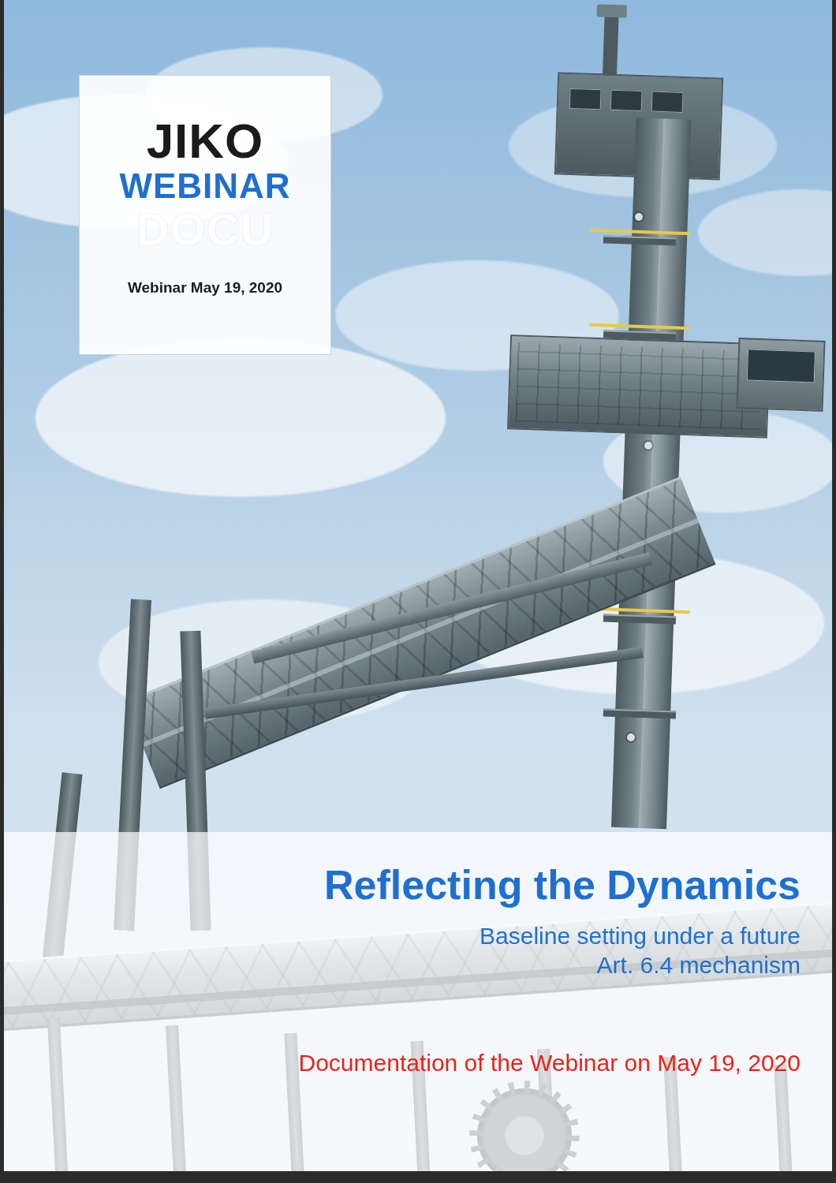JIKO
WEBINAR
DOCU
Webinar May 19, 2020
Reflecting the Dynamics
Baseline setting under a future
Art. 6.4 mechanism
Documentation of the Webinar on May 19, 2020